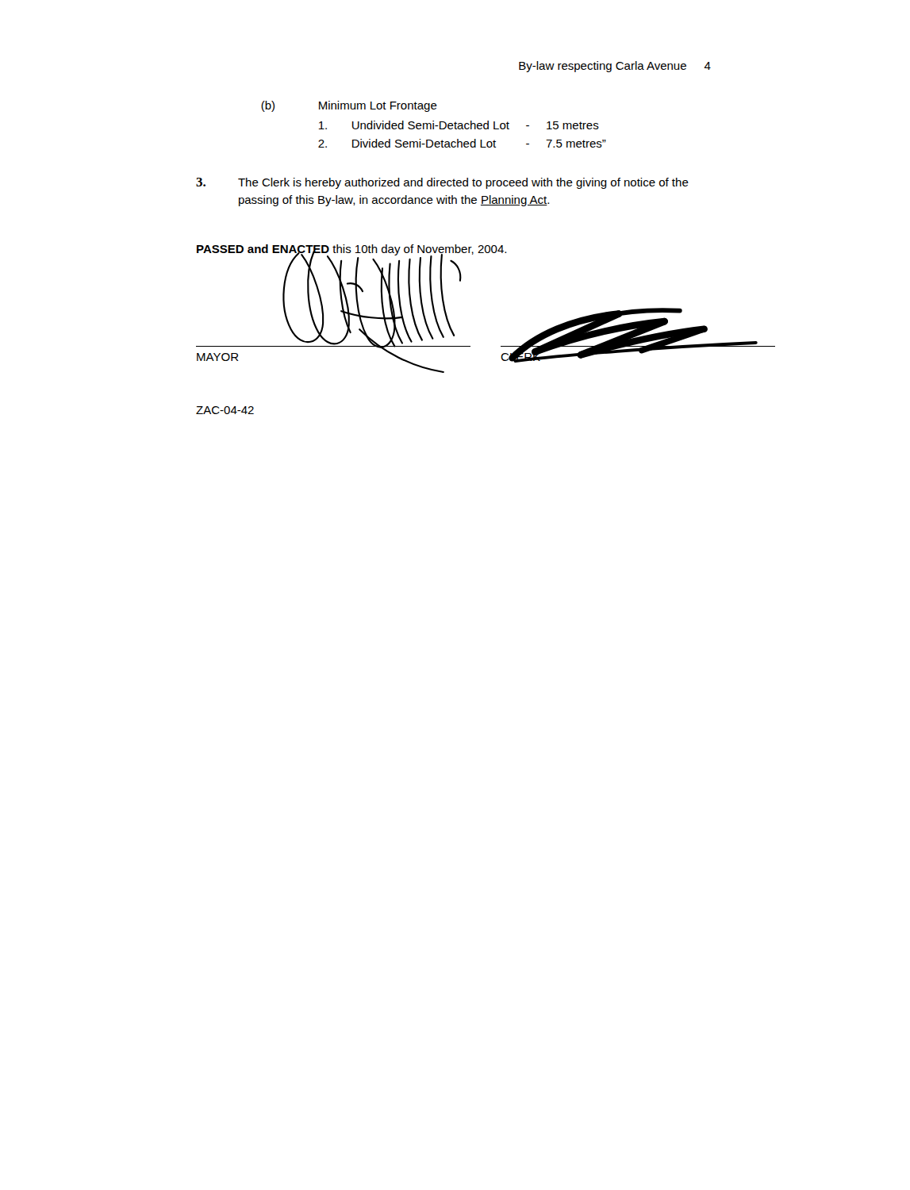By-law respecting Carla Avenue4
(b)
Minimum Lot Frontage
| 1. | Undivided Semi-Detached Lot | - | 15 metres |
| 2. | Divided Semi-Detached Lot | - | 7.5 metres” |
3.
The Clerk is hereby authorized and directed to proceed with the giving of notice of the passing of this By-law, in accordance with the Planning Act.
PASSED and ENACTED this 10th day of November, 2004.
MAYOR
CLERK
ZAC-04-42